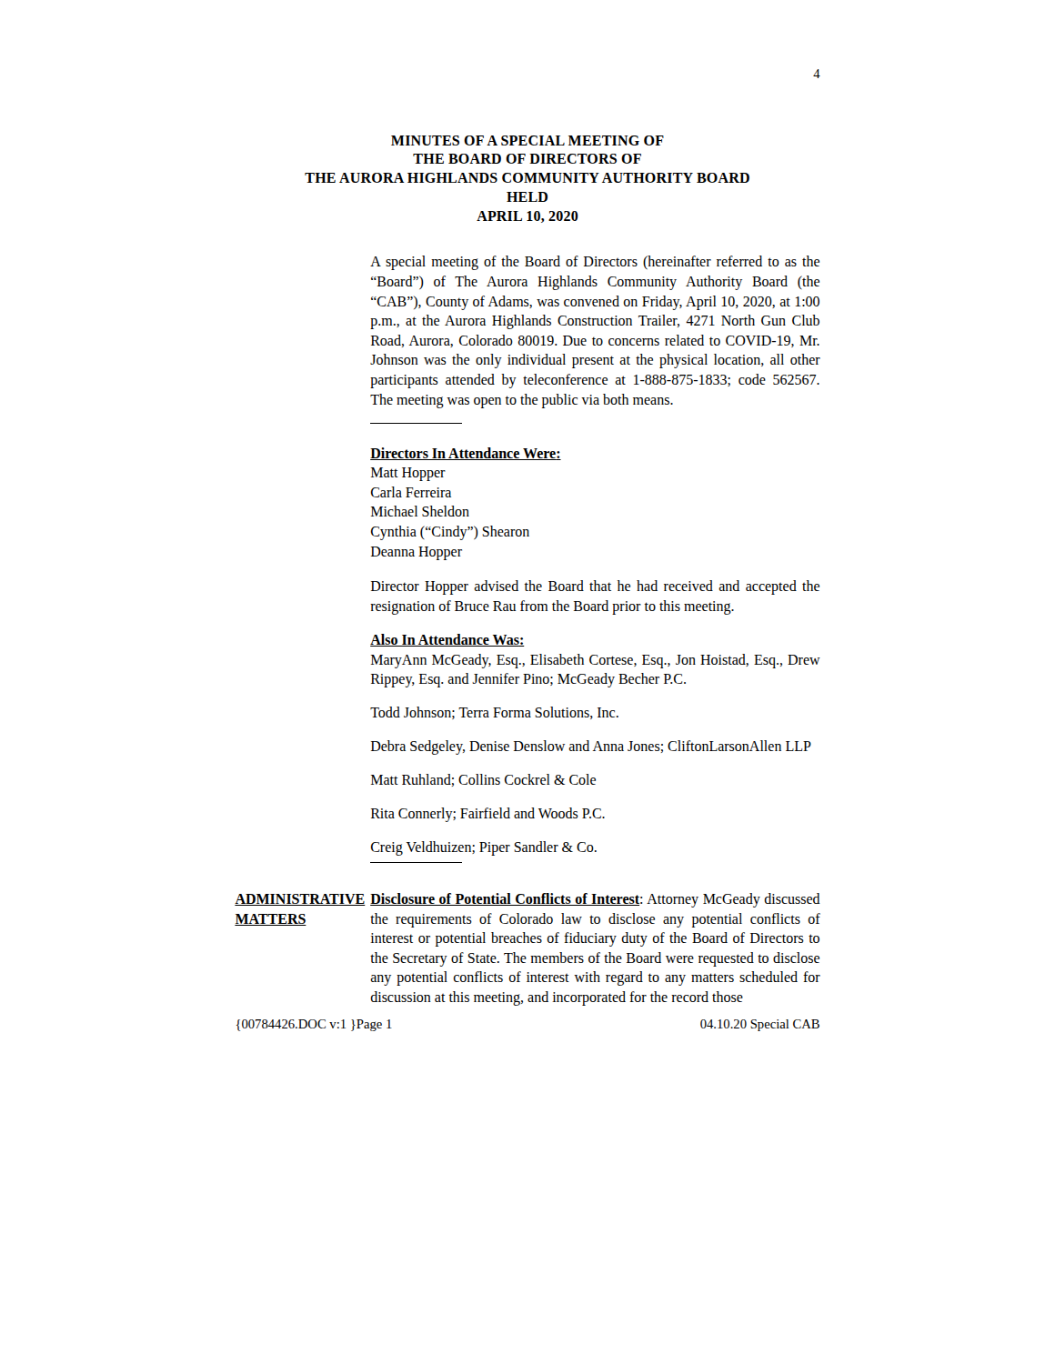4
MINUTES OF A SPECIAL MEETING OF
THE BOARD OF DIRECTORS OF
THE AURORA HIGHLANDS COMMUNITY AUTHORITY BOARD
HELD
APRIL 10, 2020
A special meeting of the Board of Directors (hereinafter referred to as the “Board”) of The Aurora Highlands Community Authority Board (the “CAB”), County of Adams, was convened on Friday, April 10, 2020, at 1:00 p.m., at the Aurora Highlands Construction Trailer, 4271 North Gun Club Road, Aurora, Colorado 80019. Due to concerns related to COVID-19, Mr. Johnson was the only individual present at the physical location, all other participants attended by teleconference at 1-888-875-1833; code 562567. The meeting was open to the public via both means.
Directors In Attendance Were:
Matt Hopper
Carla Ferreira
Michael Sheldon
Cynthia (“Cindy”) Shearon
Deanna Hopper
Director Hopper advised the Board that he had received and accepted the resignation of Bruce Rau from the Board prior to this meeting.
Also In Attendance Was:
MaryAnn McGeady, Esq., Elisabeth Cortese, Esq., Jon Hoistad, Esq., Drew Rippey, Esq. and Jennifer Pino; McGeady Becher P.C.
Todd Johnson; Terra Forma Solutions, Inc.
Debra Sedgeley, Denise Denslow and Anna Jones; CliftonLarsonAllen LLP
Matt Ruhland; Collins Cockrel & Cole
Rita Connerly; Fairfield and Woods P.C.
Creig Veldhuizen; Piper Sandler & Co.
ADMINISTRATIVE MATTERS
Disclosure of Potential Conflicts of Interest: Attorney McGeady discussed the requirements of Colorado law to disclose any potential conflicts of interest or potential breaches of fiduciary duty of the Board of Directors to the Secretary of State. The members of the Board were requested to disclose any potential conflicts of interest with regard to any matters scheduled for discussion at this meeting, and incorporated for the record those
{00784426.DOC v:1 }Page 1
04.10.20 Special CAB